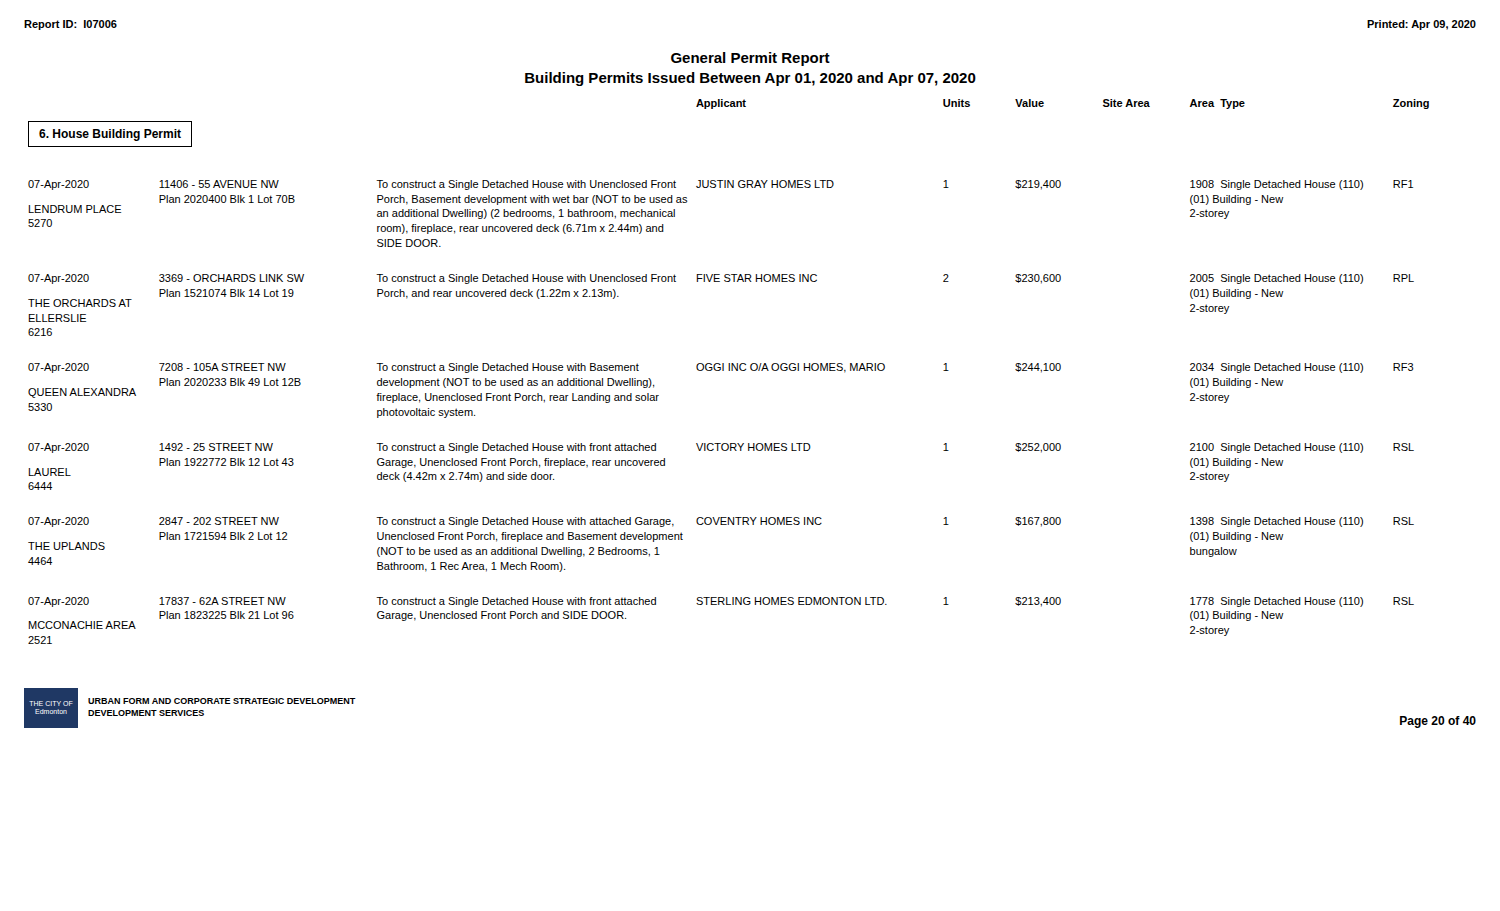Report ID: I07006
Printed: Apr 09, 2020
General Permit Report
Building Permits Issued Between Apr 01, 2020 and Apr 07, 2020
| | | | Applicant | Units | Value | Site Area | Area Type | Zoning |
| --- | --- | --- | --- | --- | --- | --- | --- | --- |
| 6. House Building Permit |
| 07-Apr-2020 LENDRUM PLACE 5270 | 11406 - 55 AVENUE NW Plan 2020400 Blk 1 Lot 70B | To construct a Single Detached House with Unenclosed Front Porch, Basement development with wet bar (NOT to be used as an additional Dwelling) (2 bedrooms, 1 bathroom, mechanical room), fireplace, rear uncovered deck (6.71m x 2.44m) and SIDE DOOR. | JUSTIN GRAY HOMES LTD | 1 | $219,400 | | 1908 Single Detached House (110) (01) Building - New 2-storey | RF1 |
| 07-Apr-2020 THE ORCHARDS AT ELLERSLIE 6216 | 3369 - ORCHARDS LINK SW Plan 1521074 Blk 14 Lot 19 | To construct a Single Detached House with Unenclosed Front Porch, and rear uncovered deck (1.22m x 2.13m). | FIVE STAR HOMES INC | 2 | $230,600 | | 2005 Single Detached House (110) (01) Building - New 2-storey | RPL |
| 07-Apr-2020 QUEEN ALEXANDRA 5330 | 7208 - 105A STREET NW Plan 2020233 Blk 49 Lot 12B | To construct a Single Detached House with Basement development (NOT to be used as an additional Dwelling), fireplace, Unenclosed Front Porch, rear Landing and solar photovoltaic system. | OGGI INC O/A OGGI HOMES, MARIO | 1 | $244,100 | | 2034 Single Detached House (110) (01) Building - New 2-storey | RF3 |
| 07-Apr-2020 LAUREL 6444 | 1492 - 25 STREET NW Plan 1922772 Blk 12 Lot 43 | To construct a Single Detached House with front attached Garage, Unenclosed Front Porch, fireplace, rear uncovered deck (4.42m x 2.74m) and side door. | VICTORY HOMES LTD | 1 | $252,000 | | 2100 Single Detached House (110) (01) Building - New 2-storey | RSL |
| 07-Apr-2020 THE UPLANDS 4464 | 2847 - 202 STREET NW Plan 1721594 Blk 2 Lot 12 | To construct a Single Detached House with attached Garage, Unenclosed Front Porch, fireplace and Basement development (NOT to be used as an additional Dwelling, 2 Bedrooms, 1 Bathroom, 1 Rec Area, 1 Mech Room). | COVENTRY HOMES INC | 1 | $167,800 | | 1398 Single Detached House (110) (01) Building - New bungalow | RSL |
| 07-Apr-2020 MCCONACHIE AREA 2521 | 17837 - 62A STREET NW Plan 1823225 Blk 21 Lot 96 | To construct a Single Detached House with front attached Garage, Unenclosed Front Porch and SIDE DOOR. | STERLING HOMES EDMONTON LTD. | 1 | $213,400 | | 1778 Single Detached House (110) (01) Building - New 2-storey | RSL |
THE CITY OF
Edmonton
URBAN FORM AND CORPORATE STRATEGIC DEVELOPMENT
DEVELOPMENT SERVICES
Page 20 of 40